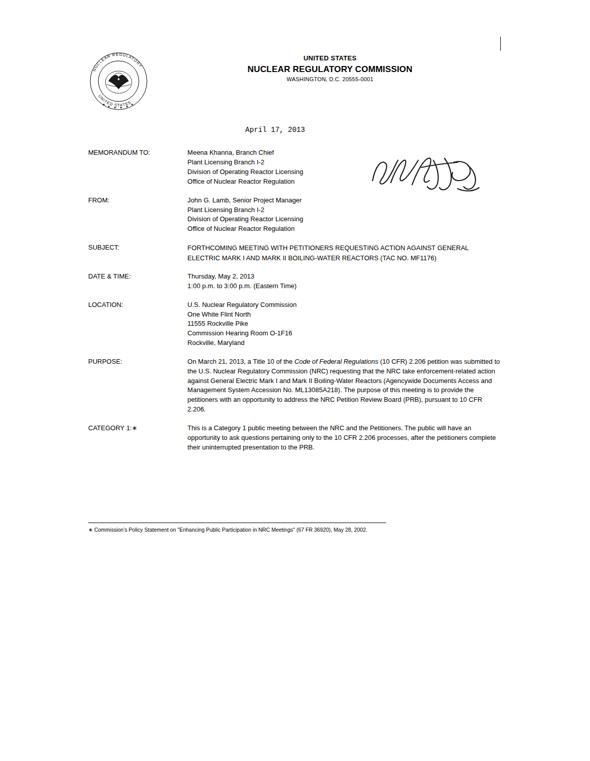NUCLEAR REGULATORY UNITED STATES ★ ★ ★ ★ ★ ★
UNITED STATES
NUCLEAR REGULATORY COMMISSION
WASHINGTON, D.C. 20555-0001
April 17, 2013
| MEMORANDUM TO: | Meena Khanna, Branch Chief Plant Licensing Branch I-2 Division of Operating Reactor Licensing Office of Nuclear Reactor Regulation |
| FROM: | John G. Lamb, Senior Project Manager Plant Licensing Branch I-2 Division of Operating Reactor Licensing Office of Nuclear Reactor Regulation |
| SUBJECT: | FORTHCOMING MEETING WITH PETITIONERS REQUESTING ACTION AGAINST GENERAL ELECTRIC MARK I AND MARK II BOILING-WATER REACTORS (TAC NO. MF1176) |
| DATE & TIME: | Thursday, May 2, 2013 1:00 p.m. to 3:00 p.m. (Eastern Time) |
| LOCATION: | U.S. Nuclear Regulatory Commission One White Flint North 11555 Rockville Pike Commission Hearing Room O-1F16 Rockville, Maryland |
| PURPOSE: | On March 21, 2013, a Title 10 of the Code of Federal Regulations (10 CFR) 2.206 petition was submitted to the U.S. Nuclear Regulatory Commission (NRC) requesting that the NRC take enforcement-related action against General Electric Mark I and Mark II Boiling-Water Reactors (Agencywide Documents Access and Management System Accession No. ML13085A218). The purpose of this meeting is to provide the petitioners with an opportunity to address the NRC Petition Review Board (PRB), pursuant to 10 CFR 2.206. |
| CATEGORY 1: ∗ | This is a Category 1 public meeting between the NRC and the Petitioners. The public will have an opportunity to ask questions pertaining only to the 10 CFR 2.206 processes, after the petitioners complete their uninterrupted presentation to the PRB. |
∗ Commission's Policy Statement on "Enhancing Public Participation in NRC Meetings" (67 FR 36920), May 28, 2002.